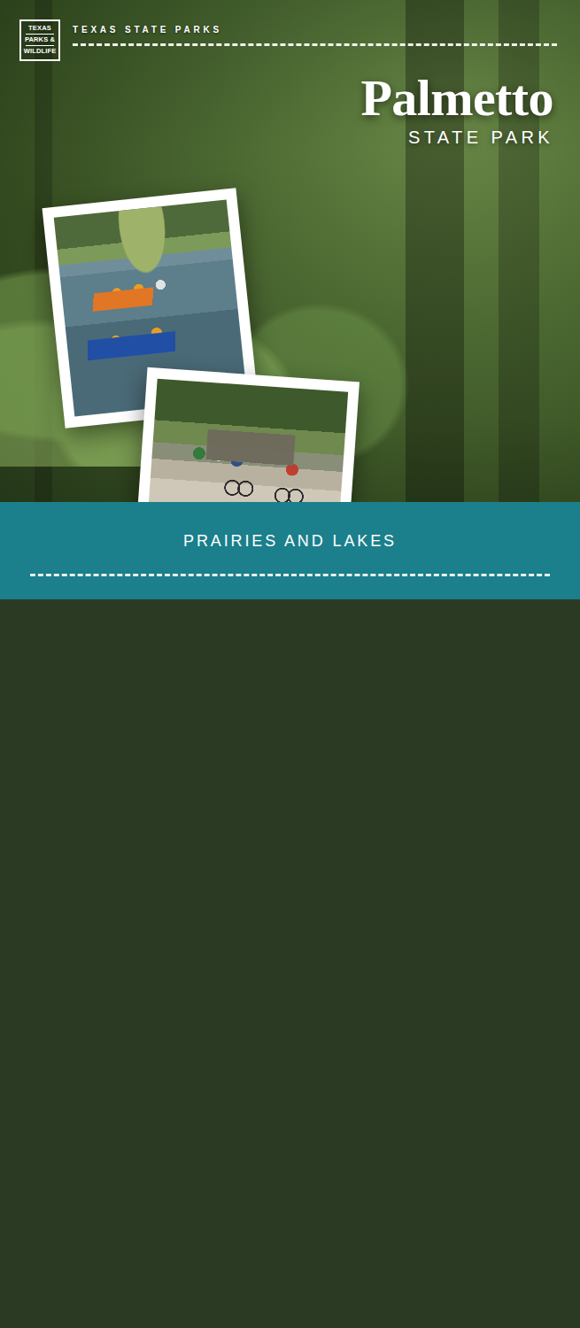TEXAS PARKS & WILDLIFE
Texas State Parks
Palmetto
State Park
Prairies and Lakes